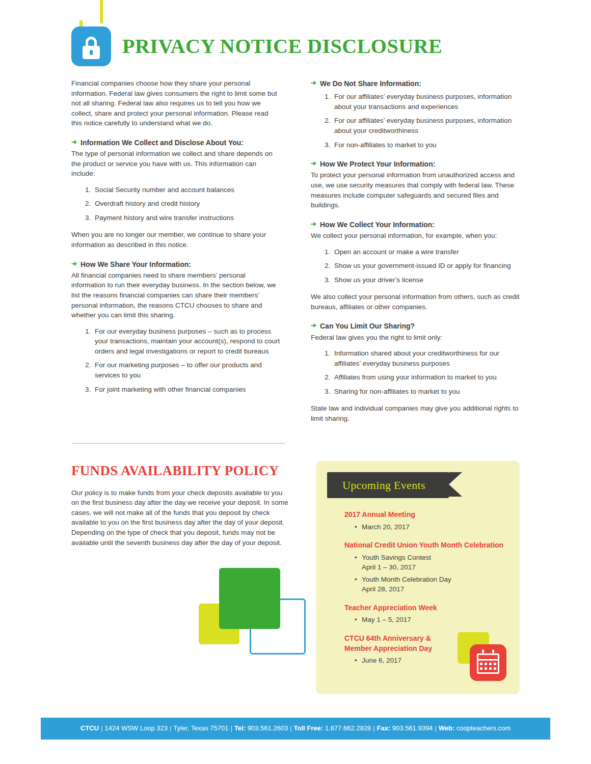Privacy Notice Disclosure
Financial companies choose how they share your personal information. Federal law gives consumers the right to limit some but not all sharing. Federal law also requires us to tell you how we collect, share and protect your personal information. Please read this notice carefully to understand what we do.
Information We Collect and Disclose About You:
The type of personal information we collect and share depends on the product or service you have with us. This information can include:
Social Security number and account balances
Overdraft history and credit history
Payment history and wire transfer instructions
When you are no longer our member, we continue to share your information as described in this notice.
How We Share Your Information:
All financial companies need to share members’ personal information to run their everyday business. In the section below, we list the reasons financial companies can share their members’ personal information, the reasons CTCU chooses to share and whether you can limit this sharing.
For our everyday business purposes – such as to process your transactions, maintain your account(s), respond to court orders and legal investigations or report to credit bureaus
For our marketing purposes – to offer our products and services to you
For joint marketing with other financial companies
We Do Not Share Information:
For our affiliates’ everyday business purposes, information about your transactions and experiences
For our affiliates’ everyday business purposes, information about your creditworthiness
For non-affiliates to market to you
How We Protect Your Information:
To protect your personal information from unauthorized access and use, we use security measures that comply with federal law. These measures include computer safeguards and secured files and buildings.
How We Collect Your Information:
We collect your personal information, for example, when you:
Open an account or make a wire transfer
Show us your government-issued ID or apply for financing
Show us your driver’s license
We also collect your personal information from others, such as credit bureaus, affiliates or other companies.
Can You Limit Our Sharing?
Federal law gives you the right to limit only:
Information shared about your creditworthiness for our affiliates’ everyday business purposes
Affiliates from using your information to market to you
Sharing for non-affiliates to market to you
State law and individual companies may give you additional rights to limit sharing.
Funds Availability Policy
Our policy is to make funds from your check deposits available to you on the first business day after the day we receive your deposit. In some cases, we will not make all of the funds that you deposit by check available to you on the first business day after the day of your deposit. Depending on the type of check that you deposit, funds may not be available until the seventh business day after the day of your deposit.
Upcoming Events
2017 Annual Meeting
March 20, 2017
National Credit Union Youth Month Celebration
Youth Savings ContestApril 1 – 30, 2017
Youth Month Celebration DayApril 28, 2017
Teacher Appreciation Week
May 1 – 5, 2017
CTCU 64th Anniversary &
Member Appreciation Day
June 6, 2017
CTCU|1424 WSW Loop 323|Tyler, Texas 75701|Tel: 903.561.2603|Toll Free: 1.877.662.2828|Fax: 903.561.9394|Web: coopteachers.com